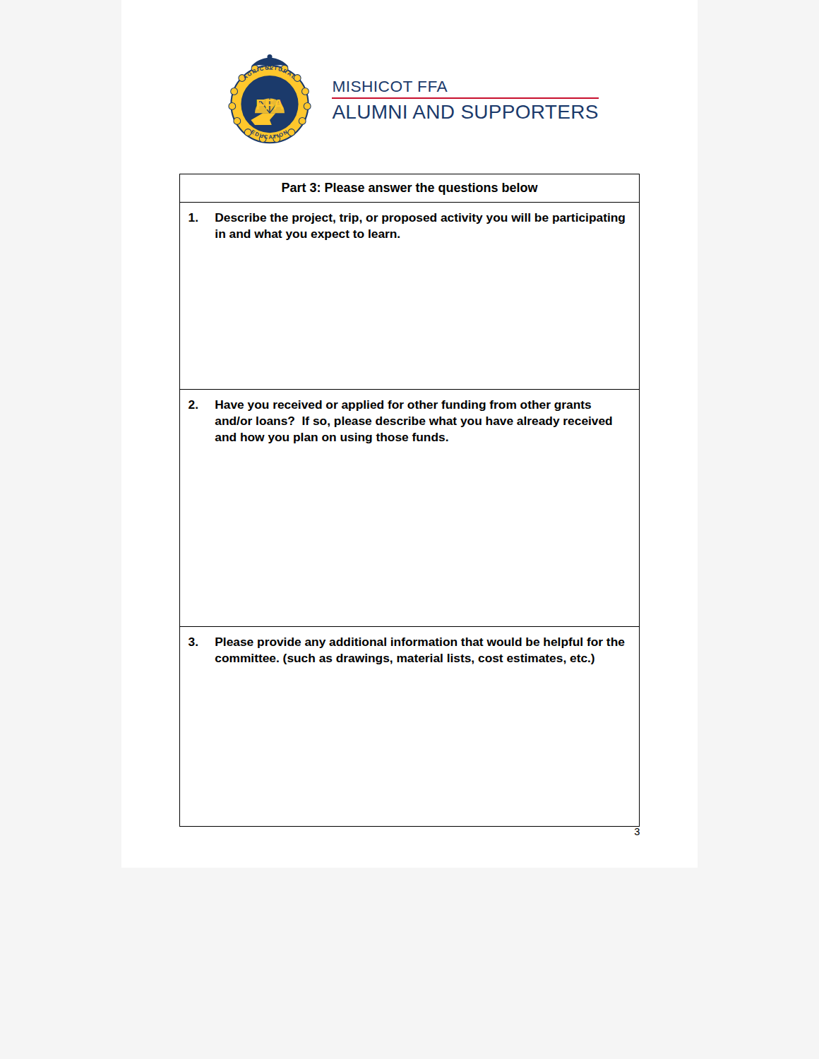FFA Agricultural Education emblem FFA AGRICULTURAL EDUCATION
MISHICOT FFA
ALUMNI AND SUPPORTERS
| Part 3: Please answer the questions below |
| --- |
| 1. Describe the project, trip, or proposed activity you will be participating in and what you expect to learn. |
| 2. Have you received or applied for other funding from other grants and/or loans? If so, please describe what you have already received and how you plan on using those funds. |
| 3. Please provide any additional information that would be helpful for the committee. (such as drawings, material lists, cost estimates, etc.) |
3